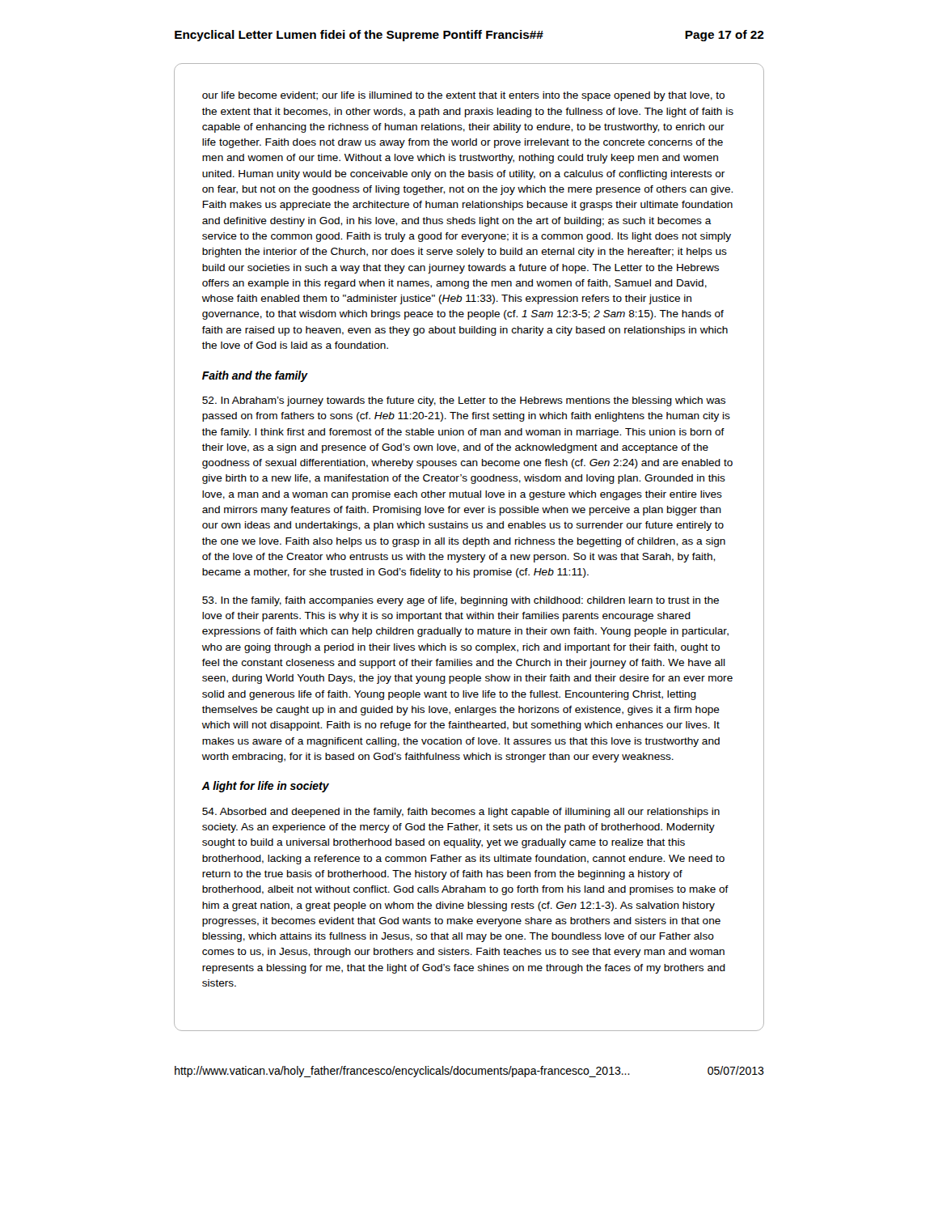Encyclical Letter Lumen fidei of the Supreme Pontiff Francis##
Page 17 of 22
our life become evident; our life is illumined to the extent that it enters into the space opened by that love, to the extent that it becomes, in other words, a path and praxis leading to the fullness of love. The light of faith is capable of enhancing the richness of human relations, their ability to endure, to be trustworthy, to enrich our life together. Faith does not draw us away from the world or prove irrelevant to the concrete concerns of the men and women of our time. Without a love which is trustworthy, nothing could truly keep men and women united. Human unity would be conceivable only on the basis of utility, on a calculus of conflicting interests or on fear, but not on the goodness of living together, not on the joy which the mere presence of others can give. Faith makes us appreciate the architecture of human relationships because it grasps their ultimate foundation and definitive destiny in God, in his love, and thus sheds light on the art of building; as such it becomes a service to the common good. Faith is truly a good for everyone; it is a common good. Its light does not simply brighten the interior of the Church, nor does it serve solely to build an eternal city in the hereafter; it helps us build our societies in such a way that they can journey towards a future of hope. The Letter to the Hebrews offers an example in this regard when it names, among the men and women of faith, Samuel and David, whose faith enabled them to "administer justice" (Heb 11:33). This expression refers to their justice in governance, to that wisdom which brings peace to the people (cf. 1 Sam 12:3-5; 2 Sam 8:15). The hands of faith are raised up to heaven, even as they go about building in charity a city based on relationships in which the love of God is laid as a foundation.
Faith and the family
52. In Abraham’s journey towards the future city, the Letter to the Hebrews mentions the blessing which was passed on from fathers to sons (cf. Heb 11:20-21). The first setting in which faith enlightens the human city is the family. I think first and foremost of the stable union of man and woman in marriage. This union is born of their love, as a sign and presence of God’s own love, and of the acknowledgment and acceptance of the goodness of sexual differentiation, whereby spouses can become one flesh (cf. Gen 2:24) and are enabled to give birth to a new life, a manifestation of the Creator’s goodness, wisdom and loving plan. Grounded in this love, a man and a woman can promise each other mutual love in a gesture which engages their entire lives and mirrors many features of faith. Promising love for ever is possible when we perceive a plan bigger than our own ideas and undertakings, a plan which sustains us and enables us to surrender our future entirely to the one we love. Faith also helps us to grasp in all its depth and richness the begetting of children, as a sign of the love of the Creator who entrusts us with the mystery of a new person. So it was that Sarah, by faith, became a mother, for she trusted in God’s fidelity to his promise (cf. Heb 11:11).
53. In the family, faith accompanies every age of life, beginning with childhood: children learn to trust in the love of their parents. This is why it is so important that within their families parents encourage shared expressions of faith which can help children gradually to mature in their own faith. Young people in particular, who are going through a period in their lives which is so complex, rich and important for their faith, ought to feel the constant closeness and support of their families and the Church in their journey of faith. We have all seen, during World Youth Days, the joy that young people show in their faith and their desire for an ever more solid and generous life of faith. Young people want to live life to the fullest. Encountering Christ, letting themselves be caught up in and guided by his love, enlarges the horizons of existence, gives it a firm hope which will not disappoint. Faith is no refuge for the fainthearted, but something which enhances our lives. It makes us aware of a magnificent calling, the vocation of love. It assures us that this love is trustworthy and worth embracing, for it is based on God’s faithfulness which is stronger than our every weakness.
A light for life in society
54. Absorbed and deepened in the family, faith becomes a light capable of illumining all our relationships in society. As an experience of the mercy of God the Father, it sets us on the path of brotherhood. Modernity sought to build a universal brotherhood based on equality, yet we gradually came to realize that this brotherhood, lacking a reference to a common Father as its ultimate foundation, cannot endure. We need to return to the true basis of brotherhood. The history of faith has been from the beginning a history of brotherhood, albeit not without conflict. God calls Abraham to go forth from his land and promises to make of him a great nation, a great people on whom the divine blessing rests (cf. Gen 12:1-3). As salvation history progresses, it becomes evident that God wants to make everyone share as brothers and sisters in that one blessing, which attains its fullness in Jesus, so that all may be one. The boundless love of our Father also comes to us, in Jesus, through our brothers and sisters. Faith teaches us to see that every man and woman represents a blessing for me, that the light of God’s face shines on me through the faces of my brothers and sisters.
http://www.vatican.va/holy_father/francesco/encyclicals/documents/papa-francesco_2013...
05/07/2013